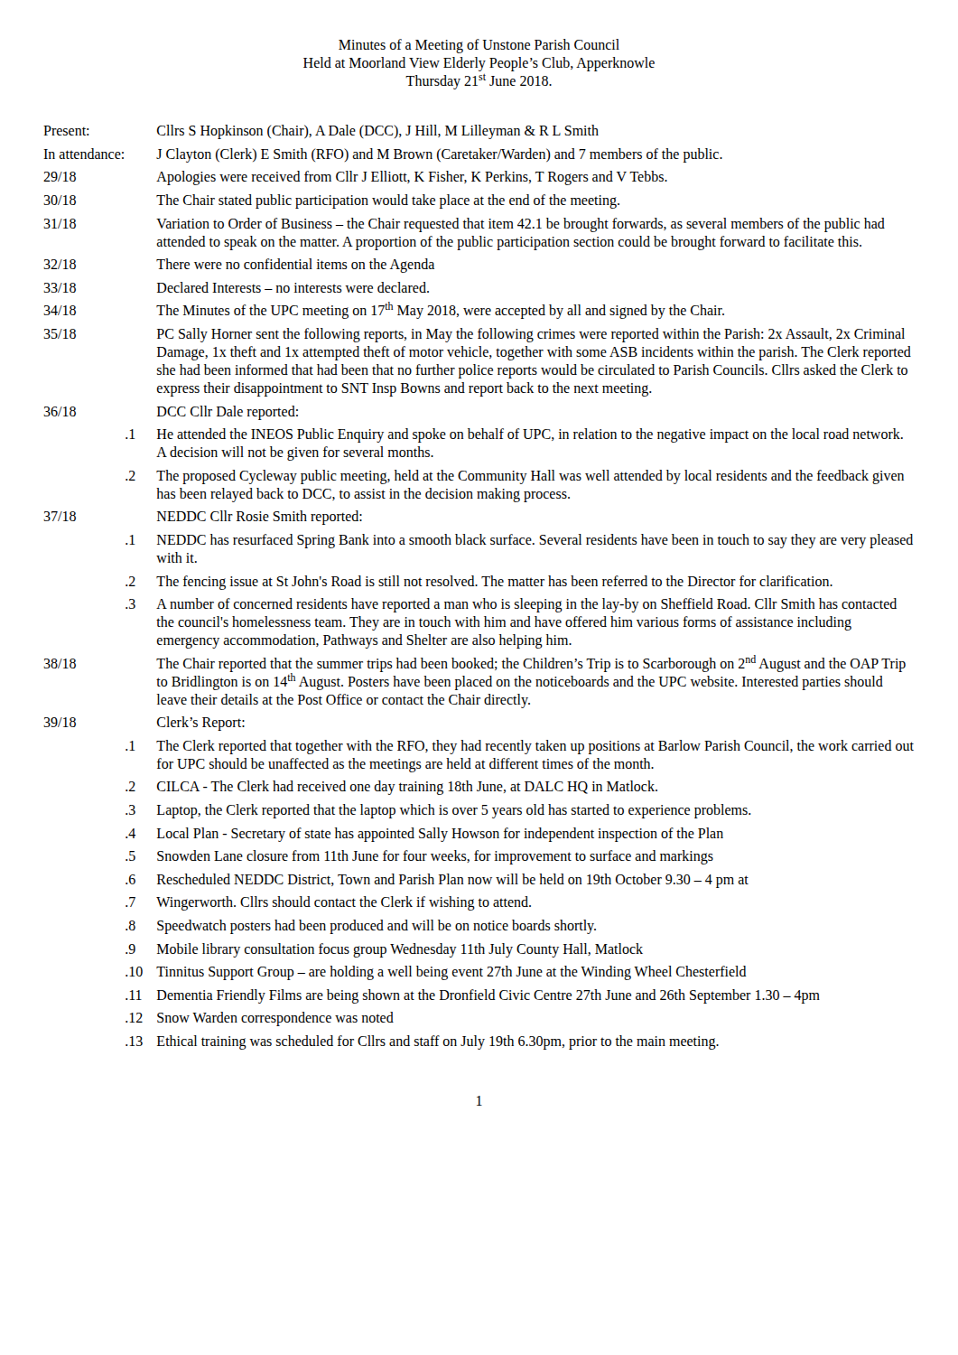Minutes of a Meeting of Unstone Parish Council
Held at Moorland View Elderly People’s Club, Apperknowle
Thursday 21st June 2018.
| Present: | | Cllrs S Hopkinson (Chair), A Dale (DCC), J Hill, M Lilleyman & R L Smith |
| In attendance: | | J Clayton (Clerk) E Smith (RFO) and M Brown (Caretaker/Warden) and 7 members of the public. |
| 29/18 | | Apologies were received from Cllr J Elliott, K Fisher, K Perkins, T Rogers and V Tebbs. |
| 30/18 | | The Chair stated public participation would take place at the end of the meeting. |
| 31/18 | | Variation to Order of Business – the Chair requested that item 42.1 be brought forwards, as several members of the public had attended to speak on the matter. A proportion of the public participation section could be brought forward to facilitate this. |
| 32/18 | | There were no confidential items on the Agenda |
| 33/18 | | Declared Interests – no interests were declared. |
| 34/18 | | The Minutes of the UPC meeting on 17 th May 2018, were accepted by all and signed by the Chair. |
| 35/18 | | PC Sally Horner sent the following reports, in May the following crimes were reported within the Parish: 2x Assault, 2x Criminal Damage, 1x theft and 1x attempted theft of motor vehicle, together with some ASB incidents within the parish. The Clerk reported she had been informed that had been that no further police reports would be circulated to Parish Councils. Cllrs asked the Clerk to express their disappointment to SNT Insp Bowns and report back to the next meeting. |
| 36/18 | | DCC Cllr Dale reported: |
| | .1 | He attended the INEOS Public Enquiry and spoke on behalf of UPC, in relation to the negative impact on the local road network. A decision will not be given for several months. |
| | .2 | The proposed Cycleway public meeting, held at the Community Hall was well attended by local residents and the feedback given has been relayed back to DCC, to assist in the decision making process. |
| 37/18 | | NEDDC Cllr Rosie Smith reported: |
| | .1 | NEDDC has resurfaced Spring Bank into a smooth black surface. Several residents have been in touch to say they are very pleased with it. |
| | .2 | The fencing issue at St John's Road is still not resolved. The matter has been referred to the Director for clarification. |
| | .3 | A number of concerned residents have reported a man who is sleeping in the lay-by on Sheffield Road. Cllr Smith has contacted the council's homelessness team. They are in touch with him and have offered him various forms of assistance including emergency accommodation, Pathways and Shelter are also helping him. |
| 38/18 | | The Chair reported that the summer trips had been booked; the Children’s Trip is to Scarborough on 2 nd August and the OAP Trip to Bridlington is on 14 th August. Posters have been placed on the noticeboards and the UPC website. Interested parties should leave their details at the Post Office or contact the Chair directly. |
| 39/18 | | Clerk’s Report: |
| | .1 | The Clerk reported that together with the RFO, they had recently taken up positions at Barlow Parish Council, the work carried out for UPC should be unaffected as the meetings are held at different times of the month. |
| | .2 | CILCA - The Clerk had received one day training 18th June, at DALC HQ in Matlock. |
| | .3 | Laptop, the Clerk reported that the laptop which is over 5 years old has started to experience problems. |
| | .4 | Local Plan - Secretary of state has appointed Sally Howson for independent inspection of the Plan |
| | .5 | Snowden Lane closure from 11th June for four weeks, for improvement to surface and markings |
| | .6 | Rescheduled NEDDC District, Town and Parish Plan now will be held on 19th October 9.30 – 4 pm at |
| | .7 | Wingerworth. Cllrs should contact the Clerk if wishing to attend. |
| | .8 | Speedwatch posters had been produced and will be on notice boards shortly. |
| | .9 | Mobile library consultation focus group Wednesday 11th July County Hall, Matlock |
| | .10 | Tinnitus Support Group – are holding a well being event 27th June at the Winding Wheel Chesterfield |
| | .11 | Dementia Friendly Films are being shown at the Dronfield Civic Centre 27th June and 26th September 1.30 – 4pm |
| | .12 | Snow Warden correspondence was noted |
| | .13 | Ethical training was scheduled for Cllrs and staff on July 19th 6.30pm, prior to the main meeting. |
1